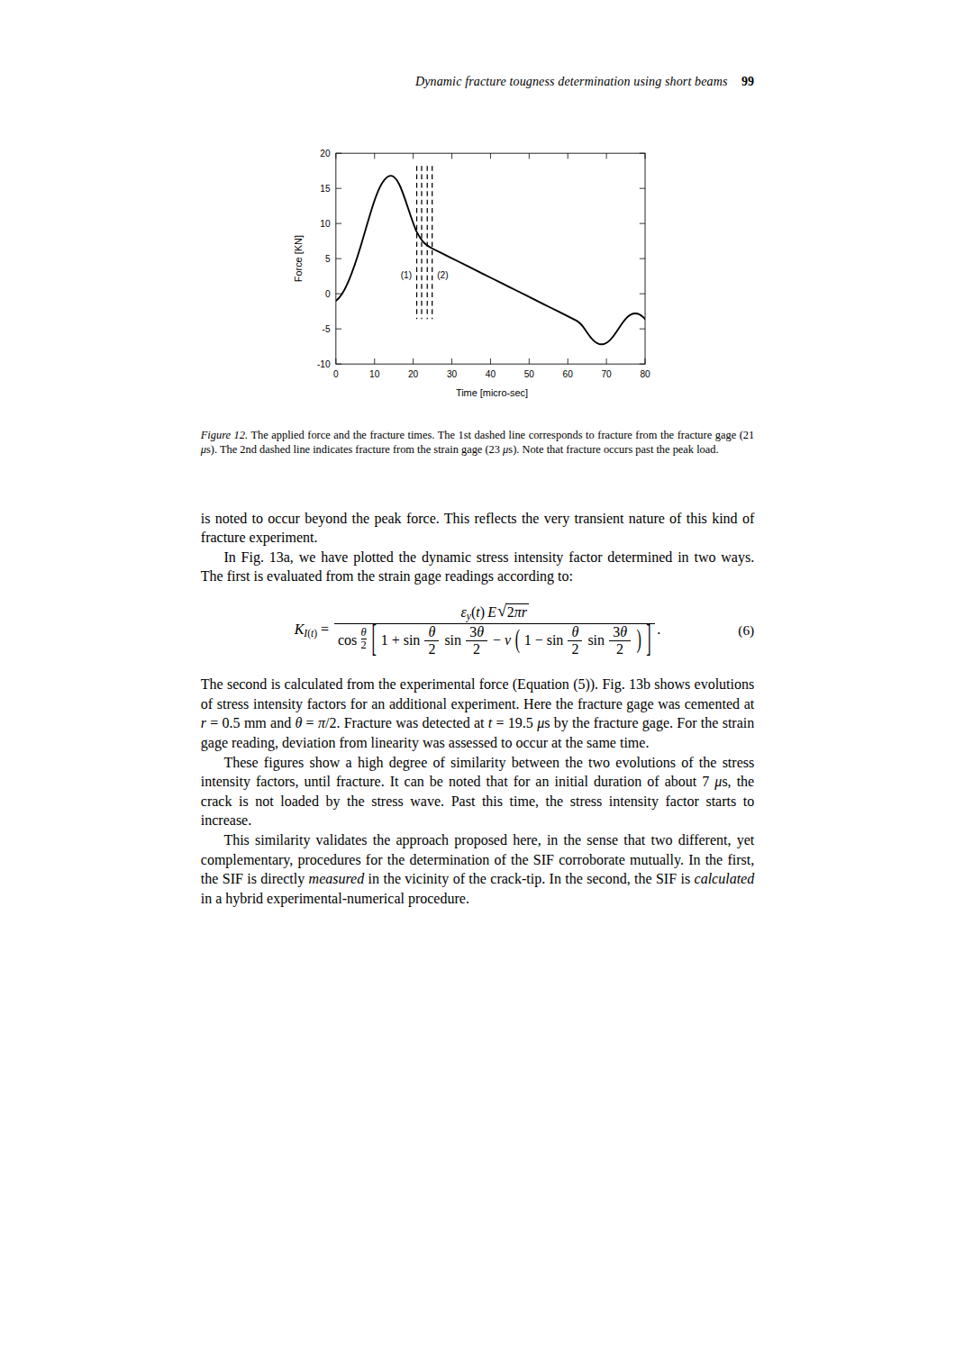Dynamic fracture tougness determination using short beams 99
20 15 10 5 0 -5 -10 0 10 20 30 40 50 60 70 80 Time [micro-sec] Force [KN] (1) (2)
Figure 12. The applied force and the fracture times. The 1st dashed line corresponds to fracture from the fracture gage (21 μs). The 2nd dashed line indicates fracture from the strain gage (23 μs). Note that fracture occurs past the peak load.
is noted to occur beyond the peak force. This reflects the very transient nature of this kind of fracture experiment.
In Fig. 13a, we have plotted the dynamic stress intensity factor determined in two ways. The first is evaluated from the strain gage readings according to:
KI(t) = εy(t) E 2πr cos θ 2 [ 1 + sin θ 2 sin 3θ 2 − ν ( 1 − sin θ 2 sin 3θ 2 ) ] .
(6)
The second is calculated from the experimental force (Equation (5)). Fig. 13b shows evolutions of stress intensity factors for an additional experiment. Here the fracture gage was cemented at r = 0.5 mm and θ = π/2. Fracture was detected at t = 19.5 μs by the fracture gage. For the strain gage reading, deviation from linearity was assessed to occur at the same time.
These figures show a high degree of similarity between the two evolutions of the stress intensity factors, until fracture. It can be noted that for an initial duration of about 7 μs, the crack is not loaded by the stress wave. Past this time, the stress intensity factor starts to increase.
This similarity validates the approach proposed here, in the sense that two different, yet complementary, procedures for the determination of the SIF corroborate mutually. In the first, the SIF is directly measured in the vicinity of the crack-tip. In the second, the SIF is calculated in a hybrid experimental-numerical procedure.